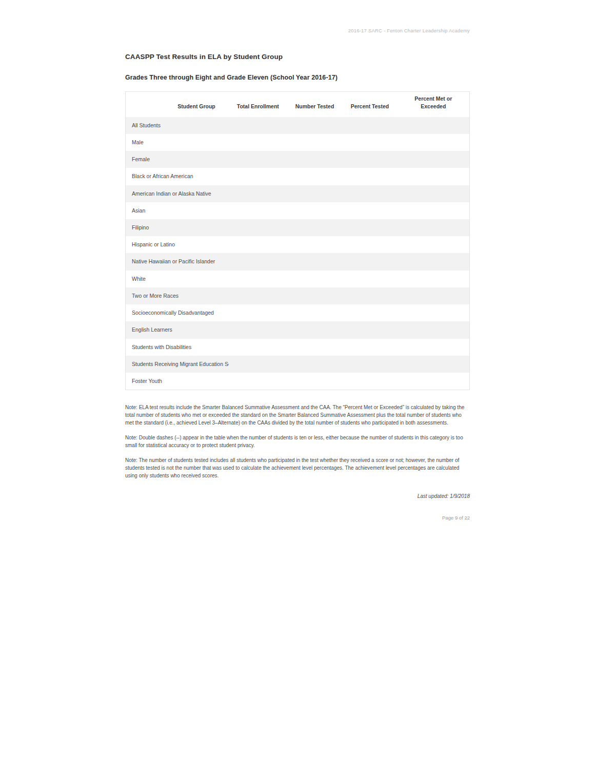2016-17 SARC - Fenton Charter Leadership Academy
CAASPP Test Results in ELA by Student Group
Grades Three through Eight and Grade Eleven (School Year 2016-17)
| Student Group | Total Enrollment | Number Tested | Percent Tested | Percent Met or Exceeded |
| --- | --- | --- | --- | --- |
| All Students | | | | |
| Male | | | | |
| Female | | | | |
| Black or African American | | | | |
| American Indian or Alaska Native | | | | |
| Asian | | | | |
| Filipino | | | | |
| Hispanic or Latino | | | | |
| Native Hawaiian or Pacific Islander | | | | |
| White | | | | |
| Two or More Races | | | | |
| Socioeconomically Disadvantaged | | | | |
| English Learners | | | | |
| Students with Disabilities | | | | |
| Students Receiving Migrant Education Services | | | | |
| Foster Youth | | | | |
Note: ELA test results include the Smarter Balanced Summative Assessment and the CAA. The “Percent Met or Exceeded” is calculated by taking the total number of students who met or exceeded the standard on the Smarter Balanced Summative Assessment plus the total number of students who met the standard (i.e., achieved Level 3–Alternate) on the CAAs divided by the total number of students who participated in both assessments.
Note: Double dashes (--) appear in the table when the number of students is ten or less, either because the number of students in this category is too small for statistical accuracy or to protect student privacy.
Note: The number of students tested includes all students who participated in the test whether they received a score or not; however, the number of students tested is not the number that was used to calculate the achievement level percentages. The achievement level percentages are calculated using only students who received scores.
Last updated: 1/9/2018
Page 9 of 22